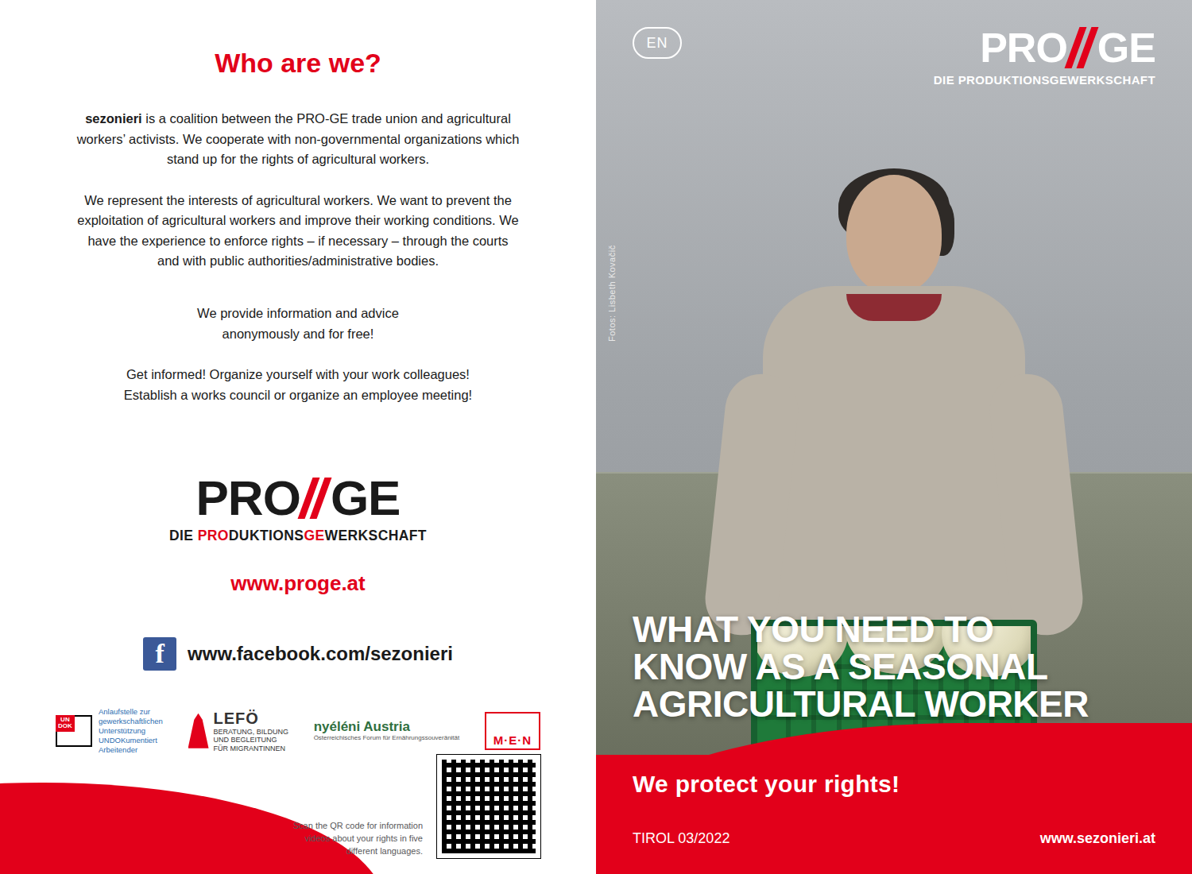Who are we?
sezonieri is a coalition between the PRO-GE trade union and agricultural workers’ activists. We cooperate with non-governmental organizations which stand up for the rights of agricultural workers.
We represent the interests of agricultural workers. We want to prevent the exploitation of agricultural workers and improve their working conditions. We have the experience to enforce rights – if necessary – through the courts and with public authorities/administrative bodies.
We provide information and advice
anonymously and for free!
Get informed! Organize yourself with your work colleagues!
Establish a works council or organize an employee meeting!
PRO GE
DIE PRODUKTIONSGEWERKSCHAFT
www.proge.at
f
www.facebook.com/sezonieri
UN
DOK
Anlaufstelle zur
gewerkschaftlichen
Unterstützung
UNDOKumentiert
Arbeitender
LEFÖ BERATUNG, BILDUNG
UND BEGLEITUNG
FÜR MIGRANTINNEN
nyéléni Austria Österreichisches Forum für Ernährungssouveränität
M·E·N
Scan the QR code for information videos about your rights in five different languages.
EN
PRO GE
DIE PRODUKTIONSGEWERKSCHAFT
Fotos: Lisbeth Kovačič
What you need to know as a seasonal agricultural worker
We protect your rights!
TIROL 03/2022 www.sezonieri.at